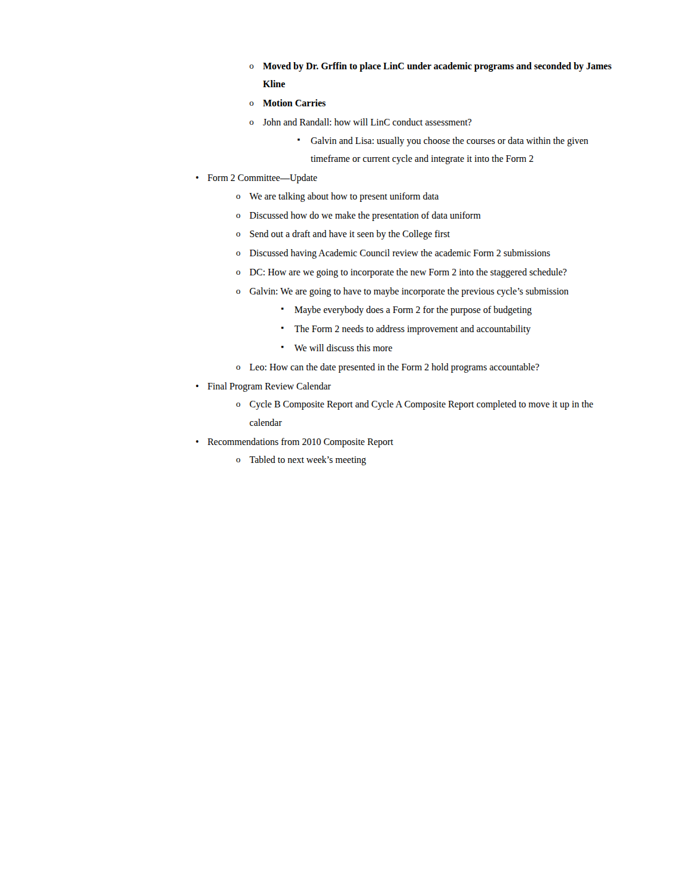Moved by Dr. Grffin to place LinC under academic programs and seconded by James Kline
Motion Carries
John and Randall: how will LinC conduct assessment?
Galvin and Lisa: usually you choose the courses or data within the given timeframe or current cycle and integrate it into the Form 2
Form 2 Committee—Update
We are talking about how to present uniform data
Discussed how do we make the presentation of data uniform
Send out a draft and have it seen by the College first
Discussed having Academic Council review the academic Form 2 submissions
DC: How are we going to incorporate the new Form 2 into the staggered schedule?
Galvin: We are going to have to maybe incorporate the previous cycle’s submission
Maybe everybody does a Form 2 for the purpose of budgeting
The Form 2 needs to address improvement and accountability
We will discuss this more
Leo: How can the date presented in the Form 2 hold programs accountable?
Final Program Review Calendar
Cycle B Composite Report and Cycle A Composite Report completed to move it up in the calendar
Recommendations from 2010 Composite Report
Tabled to next week’s meeting